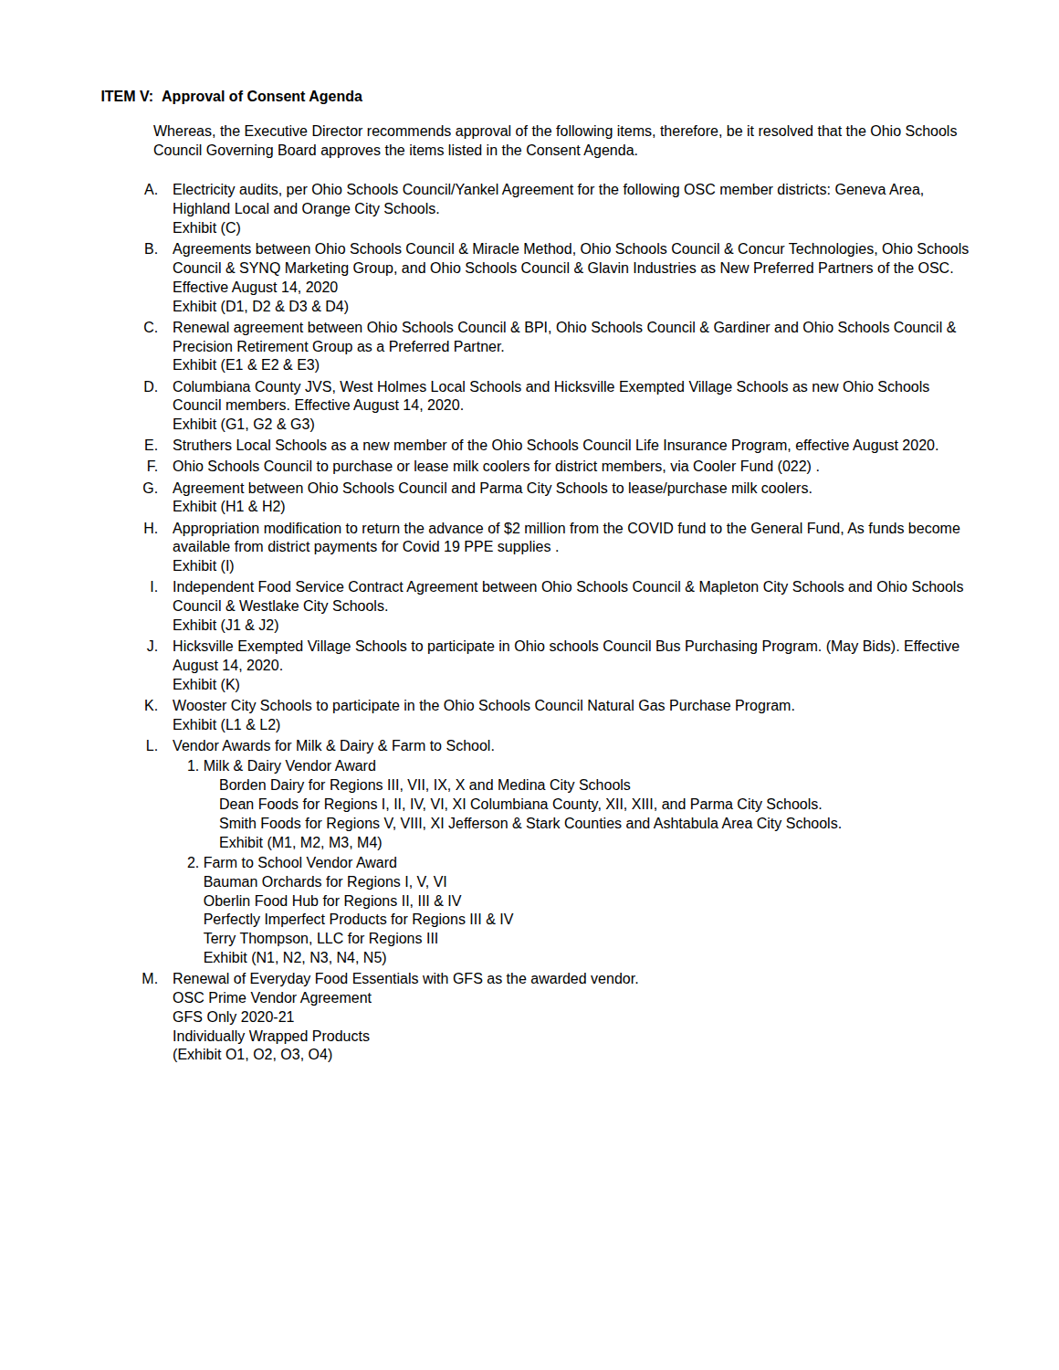ITEM V: Approval of Consent Agenda
Whereas, the Executive Director recommends approval of the following items, therefore, be it resolved that the Ohio Schools Council Governing Board approves the items listed in the Consent Agenda.
Electricity audits, per Ohio Schools Council/Yankel Agreement for the following OSC member districts: Geneva Area, Highland Local and Orange City Schools. Exhibit (C)
Agreements between Ohio Schools Council & Miracle Method, Ohio Schools Council & Concur Technologies, Ohio Schools Council & SYNQ Marketing Group, and Ohio Schools Council & Glavin Industries as New Preferred Partners of the OSC. Effective August 14, 2020 Exhibit (D1, D2 & D3 & D4)
Renewal agreement between Ohio Schools Council & BPI, Ohio Schools Council & Gardiner and Ohio Schools Council & Precision Retirement Group as a Preferred Partner. Exhibit (E1 & E2 & E3)
Columbiana County JVS, West Holmes Local Schools and Hicksville Exempted Village Schools as new Ohio Schools Council members. Effective August 14, 2020. Exhibit (G1, G2 & G3)
Struthers Local Schools as a new member of the Ohio Schools Council Life Insurance Program, effective August 2020.
Ohio Schools Council to purchase or lease milk coolers for district members, via Cooler Fund (022) .
Agreement between Ohio Schools Council and Parma City Schools to lease/purchase milk coolers. Exhibit (H1 & H2)
Appropriation modification to return the advance of $2 million from the COVID fund to the General Fund, As funds become available from district payments for Covid 19 PPE supplies . Exhibit (I)
Independent Food Service Contract Agreement between Ohio Schools Council & Mapleton City Schools and Ohio Schools Council & Westlake City Schools. Exhibit (J1 & J2)
Hicksville Exempted Village Schools to participate in Ohio schools Council Bus Purchasing Program. (May Bids). Effective August 14, 2020. Exhibit (K)
Wooster City Schools to participate in the Ohio Schools Council Natural Gas Purchase Program. Exhibit (L1 & L2)
Vendor Awards for Milk & Dairy & Farm to School.
Milk & Dairy Vendor Award Borden Dairy for Regions III, VII, IX, X and Medina City Schools Dean Foods for Regions I, II, IV, VI, XI Columbiana County, XII, XIII, and Parma City Schools. Smith Foods for Regions V, VIII, XI Jefferson & Stark Counties and Ashtabula Area City Schools. Exhibit (M1, M2, M3, M4)
Farm to School Vendor Award Bauman Orchards for Regions I, V, VI Oberlin Food Hub for Regions II, III & IV Perfectly Imperfect Products for Regions III & IV Terry Thompson, LLC for Regions III Exhibit (N1, N2, N3, N4, N5)
Renewal of Everyday Food Essentials with GFS as the awarded vendor. OSC Prime Vendor Agreement GFS Only 2020-21 Individually Wrapped Products (Exhibit O1, O2, O3, O4)